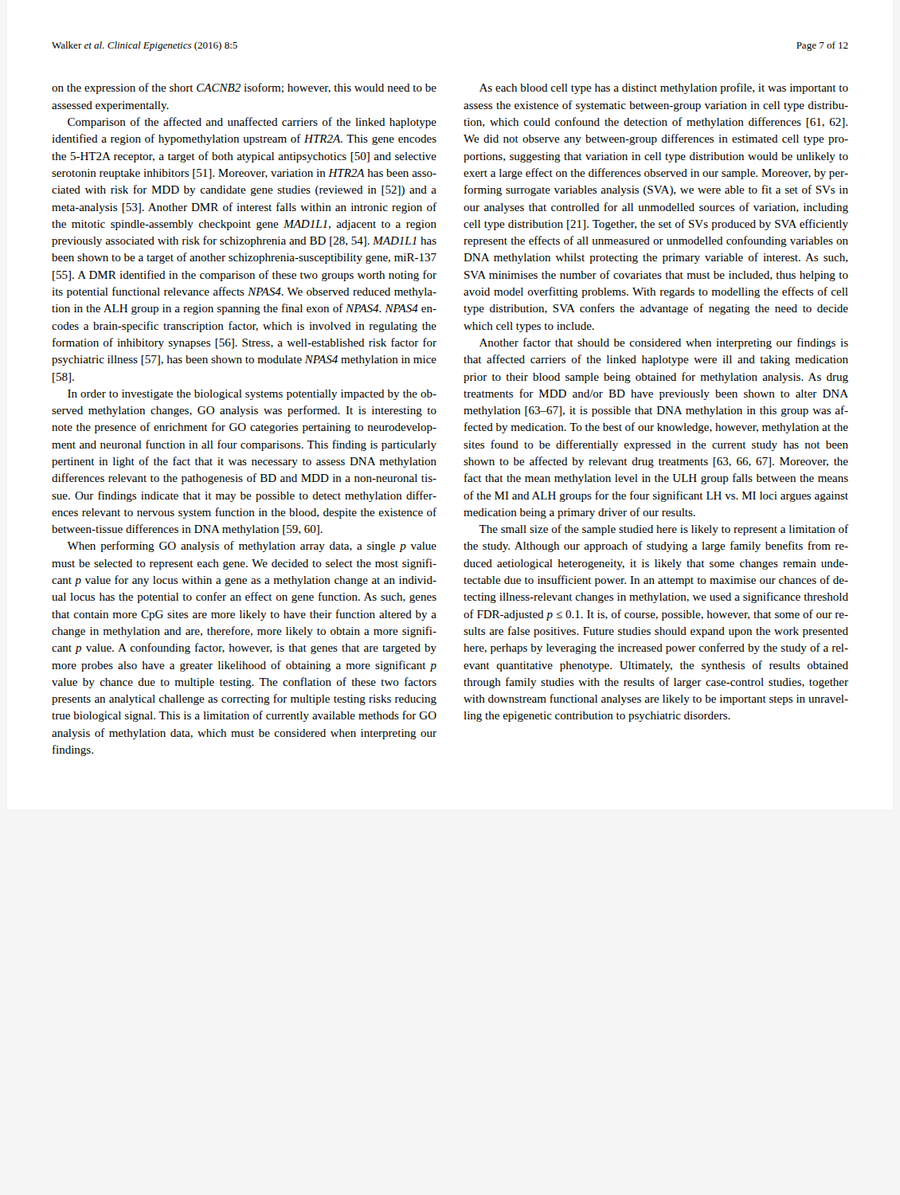Walker et al. Clinical Epigenetics (2016) 8:5 Page 7 of 12
on the expression of the short CACNB2 isoform; however, this would need to be assessed experimentally.
Comparison of the affected and unaffected carriers of the linked haplotype identified a region of hypomethylation upstream of HTR2A. This gene encodes the 5-HT2A receptor, a target of both atypical antipsychotics [50] and selective serotonin reuptake inhibitors [51]. Moreover, variation in HTR2A has been associated with risk for MDD by candidate gene studies (reviewed in [52]) and a meta-analysis [53]. Another DMR of interest falls within an intronic region of the mitotic spindle-assembly checkpoint gene MAD1L1, adjacent to a region previously associated with risk for schizophrenia and BD [28, 54]. MAD1L1 has been shown to be a target of another schizophrenia-susceptibility gene, miR-137 [55]. A DMR identified in the comparison of these two groups worth noting for its potential functional relevance affects NPAS4. We observed reduced methylation in the ALH group in a region spanning the final exon of NPAS4. NPAS4 encodes a brain-specific transcription factor, which is involved in regulating the formation of inhibitory synapses [56]. Stress, a well-established risk factor for psychiatric illness [57], has been shown to modulate NPAS4 methylation in mice [58].
In order to investigate the biological systems potentially impacted by the observed methylation changes, GO analysis was performed. It is interesting to note the presence of enrichment for GO categories pertaining to neurodevelopment and neuronal function in all four comparisons. This finding is particularly pertinent in light of the fact that it was necessary to assess DNA methylation differences relevant to the pathogenesis of BD and MDD in a non-neuronal tissue. Our findings indicate that it may be possible to detect methylation differences relevant to nervous system function in the blood, despite the existence of between-tissue differences in DNA methylation [59, 60].
When performing GO analysis of methylation array data, a single p value must be selected to represent each gene. We decided to select the most significant p value for any locus within a gene as a methylation change at an individual locus has the potential to confer an effect on gene function. As such, genes that contain more CpG sites are more likely to have their function altered by a change in methylation and are, therefore, more likely to obtain a more significant p value. A confounding factor, however, is that genes that are targeted by more probes also have a greater likelihood of obtaining a more significant p value by chance due to multiple testing. The conflation of these two factors presents an analytical challenge as correcting for multiple testing risks reducing true biological signal. This is a limitation of currently available methods for GO analysis of methylation data, which must be considered when interpreting our findings.
As each blood cell type has a distinct methylation profile, it was important to assess the existence of systematic between-group variation in cell type distribution, which could confound the detection of methylation differences [61, 62]. We did not observe any between-group differences in estimated cell type proportions, suggesting that variation in cell type distribution would be unlikely to exert a large effect on the differences observed in our sample. Moreover, by performing surrogate variables analysis (SVA), we were able to fit a set of SVs in our analyses that controlled for all unmodelled sources of variation, including cell type distribution [21]. Together, the set of SVs produced by SVA efficiently represent the effects of all unmeasured or unmodelled confounding variables on DNA methylation whilst protecting the primary variable of interest. As such, SVA minimises the number of covariates that must be included, thus helping to avoid model overfitting problems. With regards to modelling the effects of cell type distribution, SVA confers the advantage of negating the need to decide which cell types to include.
Another factor that should be considered when interpreting our findings is that affected carriers of the linked haplotype were ill and taking medication prior to their blood sample being obtained for methylation analysis. As drug treatments for MDD and/or BD have previously been shown to alter DNA methylation [63–67], it is possible that DNA methylation in this group was affected by medication. To the best of our knowledge, however, methylation at the sites found to be differentially expressed in the current study has not been shown to be affected by relevant drug treatments [63, 66, 67]. Moreover, the fact that the mean methylation level in the ULH group falls between the means of the MI and ALH groups for the four significant LH vs. MI loci argues against medication being a primary driver of our results.
The small size of the sample studied here is likely to represent a limitation of the study. Although our approach of studying a large family benefits from reduced aetiological heterogeneity, it is likely that some changes remain undetectable due to insufficient power. In an attempt to maximise our chances of detecting illness-relevant changes in methylation, we used a significance threshold of FDR-adjusted p ≤ 0.1. It is, of course, possible, however, that some of our results are false positives. Future studies should expand upon the work presented here, perhaps by leveraging the increased power conferred by the study of a relevant quantitative phenotype. Ultimately, the synthesis of results obtained through family studies with the results of larger case-control studies, together with downstream functional analyses are likely to be important steps in unravelling the epigenetic contribution to psychiatric disorders.